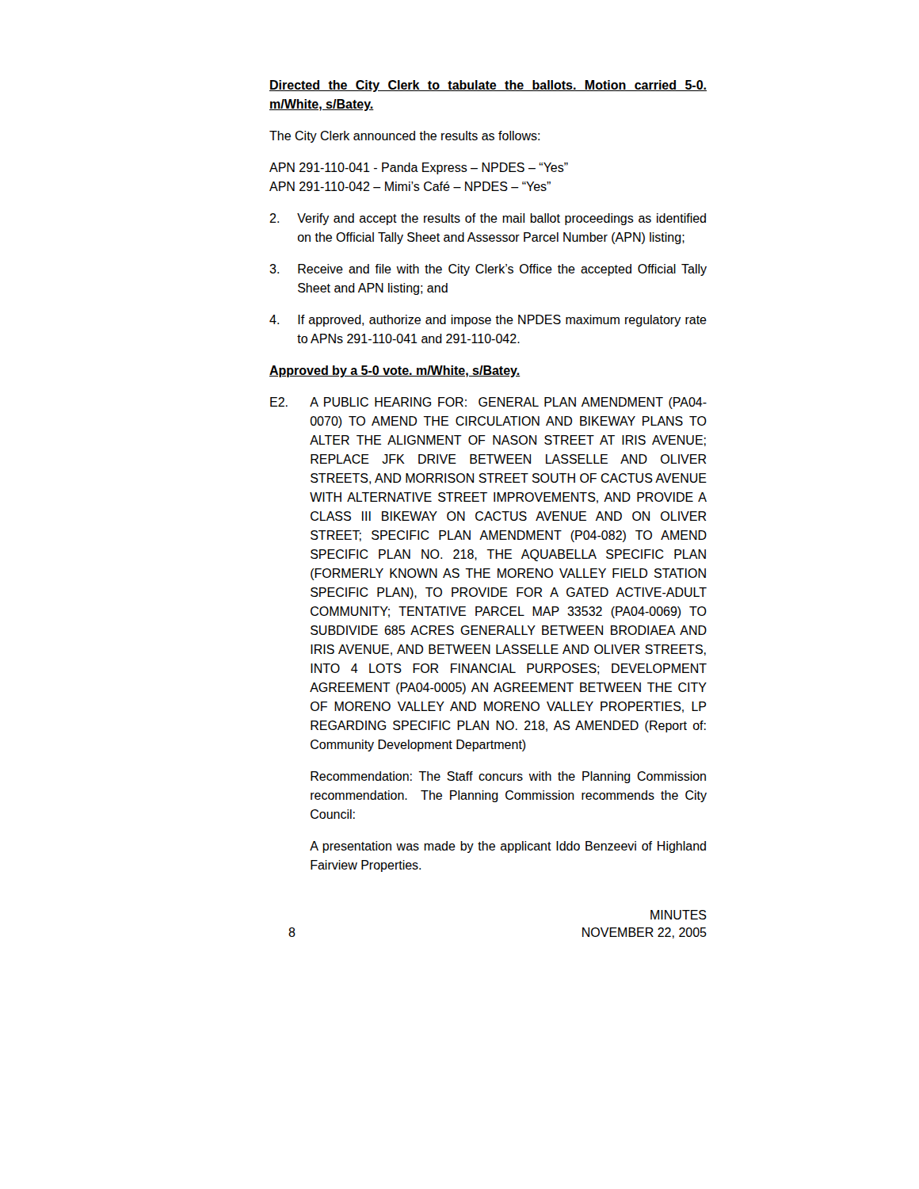Directed the City Clerk to tabulate the ballots. Motion carried 5-0. m/White, s/Batey.
The City Clerk announced the results as follows:
APN 291-110-041 - Panda Express – NPDES – “Yes”
APN 291-110-042 – Mimi’s Café – NPDES – “Yes”
2. Verify and accept the results of the mail ballot proceedings as identified on the Official Tally Sheet and Assessor Parcel Number (APN) listing;
3. Receive and file with the City Clerk’s Office the accepted Official Tally Sheet and APN listing; and
4. If approved, authorize and impose the NPDES maximum regulatory rate to APNs 291-110-041 and 291-110-042.
Approved by a 5-0 vote. m/White, s/Batey.
E2.
A PUBLIC HEARING FOR: GENERAL PLAN AMENDMENT (PA04-0070) TO AMEND THE CIRCULATION AND BIKEWAY PLANS TO ALTER THE ALIGNMENT OF NASON STREET AT IRIS AVENUE; REPLACE JFK DRIVE BETWEEN LASSELLE AND OLIVER STREETS, AND MORRISON STREET SOUTH OF CACTUS AVENUE WITH ALTERNATIVE STREET IMPROVEMENTS, AND PROVIDE A CLASS III BIKEWAY ON CACTUS AVENUE AND ON OLIVER STREET; SPECIFIC PLAN AMENDMENT (P04-082) TO AMEND SPECIFIC PLAN NO. 218, THE AQUABELLA SPECIFIC PLAN (FORMERLY KNOWN AS THE MORENO VALLEY FIELD STATION SPECIFIC PLAN), TO PROVIDE FOR A GATED ACTIVE-ADULT COMMUNITY; TENTATIVE PARCEL MAP 33532 (PA04-0069) TO SUBDIVIDE 685 ACRES GENERALLY BETWEEN BRODIAEA AND IRIS AVENUE, AND BETWEEN LASSELLE AND OLIVER STREETS, INTO 4 LOTS FOR FINANCIAL PURPOSES; DEVELOPMENT AGREEMENT (PA04-0005) AN AGREEMENT BETWEEN THE CITY OF MORENO VALLEY AND MORENO VALLEY PROPERTIES, LP REGARDING SPECIFIC PLAN NO. 218, AS AMENDED (Report of: Community Development Department)
Recommendation: The Staff concurs with the Planning Commission recommendation. The Planning Commission recommends the City Council:
A presentation was made by the applicant Iddo Benzeevi of Highland Fairview Properties.
8
MINUTES
NOVEMBER 22, 2005